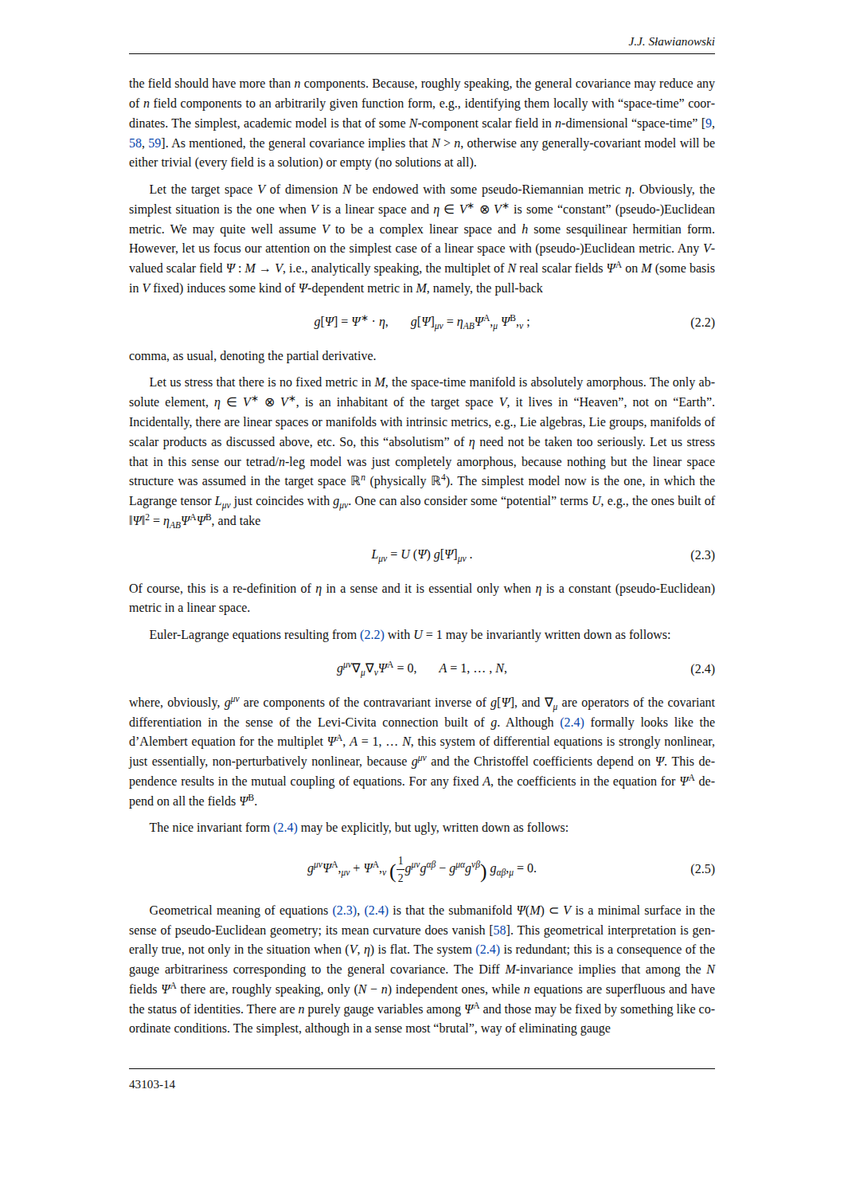J.J. Sławianowski
the field should have more than n components. Because, roughly speaking, the general covariance may reduce any of n field components to an arbitrarily given function form, e.g., identifying them locally with “space-time” coordinates. The simplest, academic model is that of some N-component scalar field in n-dimensional “space-time” [9, 58, 59]. As mentioned, the general covariance implies that N > n, otherwise any generally-covariant model will be either trivial (every field is a solution) or empty (no solutions at all).
Let the target space V of dimension N be endowed with some pseudo-Riemannian metric η. Obviously, the simplest situation is the one when V is a linear space and η ∈ V∗ ⊗ V∗ is some “constant” (pseudo-)Euclidean metric. We may quite well assume V to be a complex linear space and h some sesquilinear hermitian form. However, let us focus our attention on the simplest case of a linear space with (pseudo-)Euclidean metric. Any V-valued scalar field Ψ : M → V, i.e., analytically speaking, the multiplet of N real scalar fields ΨA on M (some basis in V fixed) induces some kind of Ψ-dependent metric in M, namely, the pull-back
g[Ψ] = Ψ∗ · η, g[Ψ]μν = ηABΨA,μ ΨB,ν ; (2.2)
comma, as usual, denoting the partial derivative.
Let us stress that there is no fixed metric in M, the space-time manifold is absolutely amorphous. The only absolute element, η ∈ V∗ ⊗ V∗, is an inhabitant of the target space V, it lives in “Heaven”, not on “Earth”. Incidentally, there are linear spaces or manifolds with intrinsic metrics, e.g., Lie algebras, Lie groups, manifolds of scalar products as discussed above, etc. So, this “absolutism” of η need not be taken too seriously. Let us stress that in this sense our tetrad/n-leg model was just completely amorphous, because nothing but the linear space structure was assumed in the target space ℝn (physically ℝ4). The simplest model now is the one, in which the Lagrange tensor Lμν just coincides with gμν. One can also consider some “potential” terms U, e.g., the ones built of ‖Ψ‖2 = ηABΨAΨB, and take
Lμν = U (Ψ) g[Ψ]μν . (2.3)
Of course, this is a re-definition of η in a sense and it is essential only when η is a constant (pseudo-Euclidean) metric in a linear space.
Euler-Lagrange equations resulting from (2.2) with U = 1 may be invariantly written down as follows:
gμν∇μ∇νΨA = 0, A = 1, … , N, (2.4)
where, obviously, gμν are components of the contravariant inverse of g[Ψ], and ∇μ are operators of the covariant differentiation in the sense of the Levi-Civita connection built of g. Although (2.4) formally looks like the d’Alembert equation for the multiplet ΨA, A = 1, … N, this system of differential equations is strongly nonlinear, just essentially, non-perturbatively nonlinear, because gμν and the Christoffel coefficients depend on Ψ. This dependence results in the mutual coupling of equations. For any fixed A, the coefficients in the equation for ΨA depend on all the fields ΨB.
The nice invariant form (2.4) may be explicitly, but ugly, written down as follows:
gμνΨA,μν + ΨA,ν (12 gμνgαβ − gμαgνβ) gαβ,μ = 0. (2.5)
Geometrical meaning of equations (2.3), (2.4) is that the submanifold Ψ(M) ⊂ V is a minimal surface in the sense of pseudo-Euclidean geometry; its mean curvature does vanish [58]. This geometrical interpretation is generally true, not only in the situation when (V, η) is flat. The system (2.4) is redundant; this is a consequence of the gauge arbitrariness corresponding to the general covariance. The Diff M-invariance implies that among the N fields ΨA there are, roughly speaking, only (N − n) independent ones, while n equations are superfluous and have the status of identities. There are n purely gauge variables among ΨA and those may be fixed by something like coordinate conditions. The simplest, although in a sense most “brutal”, way of eliminating gauge
43103-14